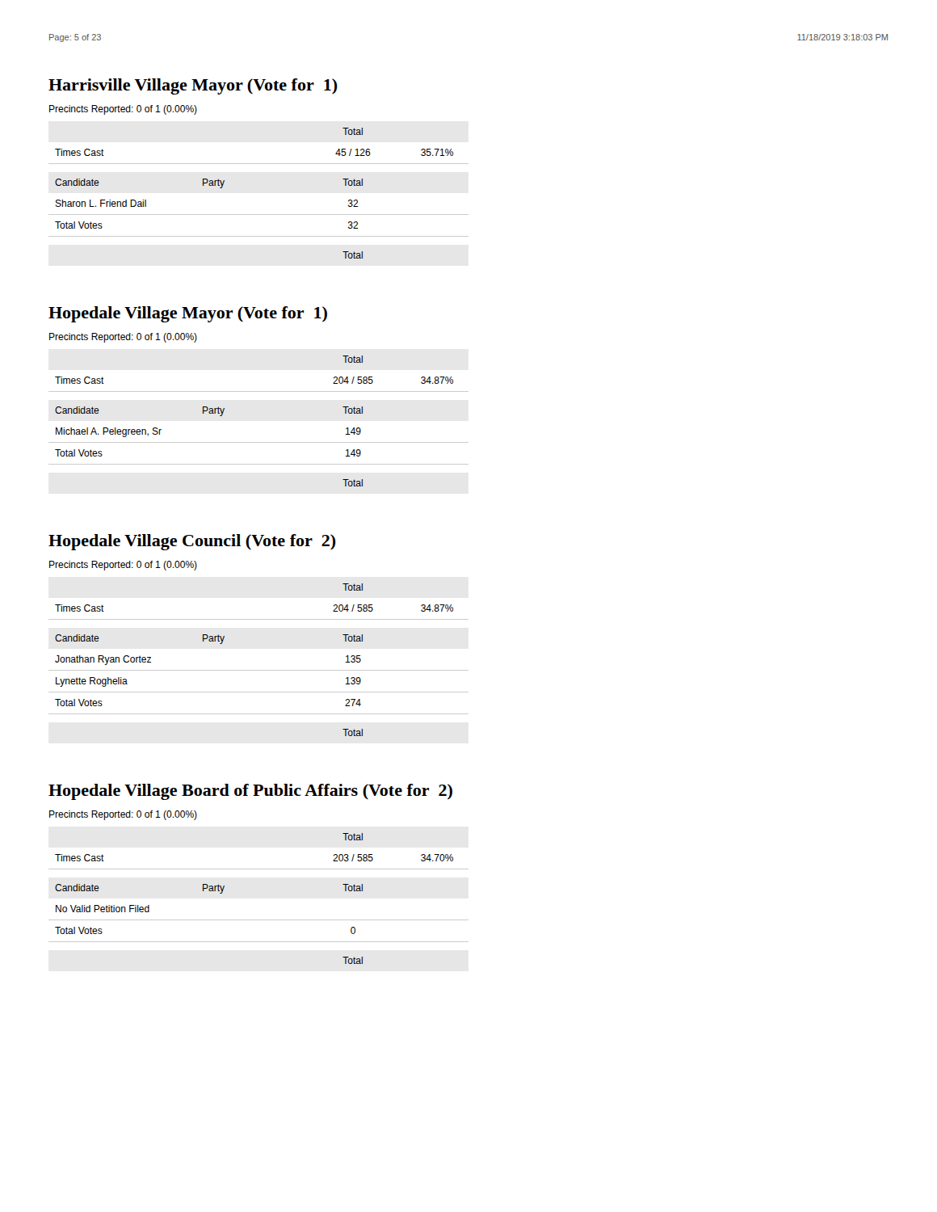Page: 5 of 23 11/18/2019 3:18:03 PM
Harrisville Village Mayor (Vote for 1)
Precincts Reported: 0 of 1 (0.00%)
| | | Total | |
| Times Cast | 45 / 126 | 35.71% |
| Candidate | Party | Total | |
| Sharon L. Friend Dail | | 32 | |
| Total Votes | | 32 | |
| | | Total | |
Hopedale Village Mayor (Vote for 1)
Precincts Reported: 0 of 1 (0.00%)
| | | Total | |
| Times Cast | 204 / 585 | 34.87% |
| Candidate | Party | Total | |
| Michael A. Pelegreen, Sr | | 149 | |
| Total Votes | | 149 | |
| | | Total | |
Hopedale Village Council (Vote for 2)
Precincts Reported: 0 of 1 (0.00%)
| | | Total | |
| Times Cast | 204 / 585 | 34.87% |
| Candidate | Party | Total | |
| Jonathan Ryan Cortez | | 135 | |
| Lynette Roghelia | | 139 | |
| Total Votes | | 274 | |
| | | Total | |
Hopedale Village Board of Public Affairs (Vote for 2)
Precincts Reported: 0 of 1 (0.00%)
| | | Total | |
| Times Cast | 203 / 585 | 34.70% |
| Candidate | Party | Total | |
| No Valid Petition Filed | | | |
| Total Votes | | 0 | |
| | | Total | |